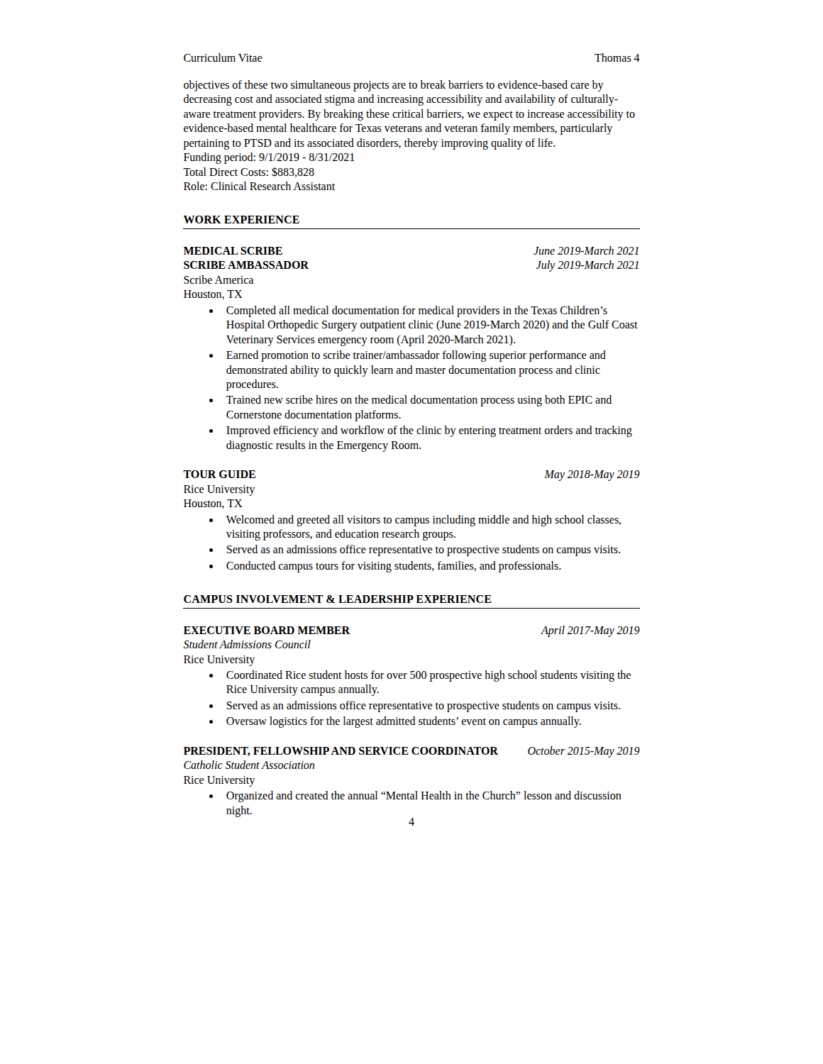Curriculum Vitae
Thomas 4
objectives of these two simultaneous projects are to break barriers to evidence-based care by decreasing cost and associated stigma and increasing accessibility and availability of culturally-aware treatment providers. By breaking these critical barriers, we expect to increase accessibility to evidence-based mental healthcare for Texas veterans and veteran family members, particularly pertaining to PTSD and its associated disorders, thereby improving quality of life.
Funding period: 9/1/2019 - 8/31/2021
Total Direct Costs: $883,828
Role: Clinical Research Assistant
Work Experience
Medical Scribe June 2019-March 2021
Scribe Ambassador July 2019-March 2021
Scribe America
Houston, TX
Completed all medical documentation for medical providers in the Texas Children’s Hospital Orthopedic Surgery outpatient clinic (June 2019-March 2020) and the Gulf Coast Veterinary Services emergency room (April 2020-March 2021).
Earned promotion to scribe trainer/ambassador following superior performance and demonstrated ability to quickly learn and master documentation process and clinic procedures.
Trained new scribe hires on the medical documentation process using both EPIC and Cornerstone documentation platforms.
Improved efficiency and workflow of the clinic by entering treatment orders and tracking diagnostic results in the Emergency Room.
Tour Guide May 2018-May 2019
Rice University
Houston, TX
Welcomed and greeted all visitors to campus including middle and high school classes, visiting professors, and education research groups.
Served as an admissions office representative to prospective students on campus visits.
Conducted campus tours for visiting students, families, and professionals.
Campus Involvement & Leadership Experience
Executive Board Member April 2017-May 2019
Student Admissions Council
Rice University
Coordinated Rice student hosts for over 500 prospective high school students visiting the Rice University campus annually.
Served as an admissions office representative to prospective students on campus visits.
Oversaw logistics for the largest admitted students’ event on campus annually.
President, Fellowship and Service Coordinator October 2015-May 2019
Catholic Student Association
Rice University
Organized and created the annual “Mental Health in the Church” lesson and discussion night.
4